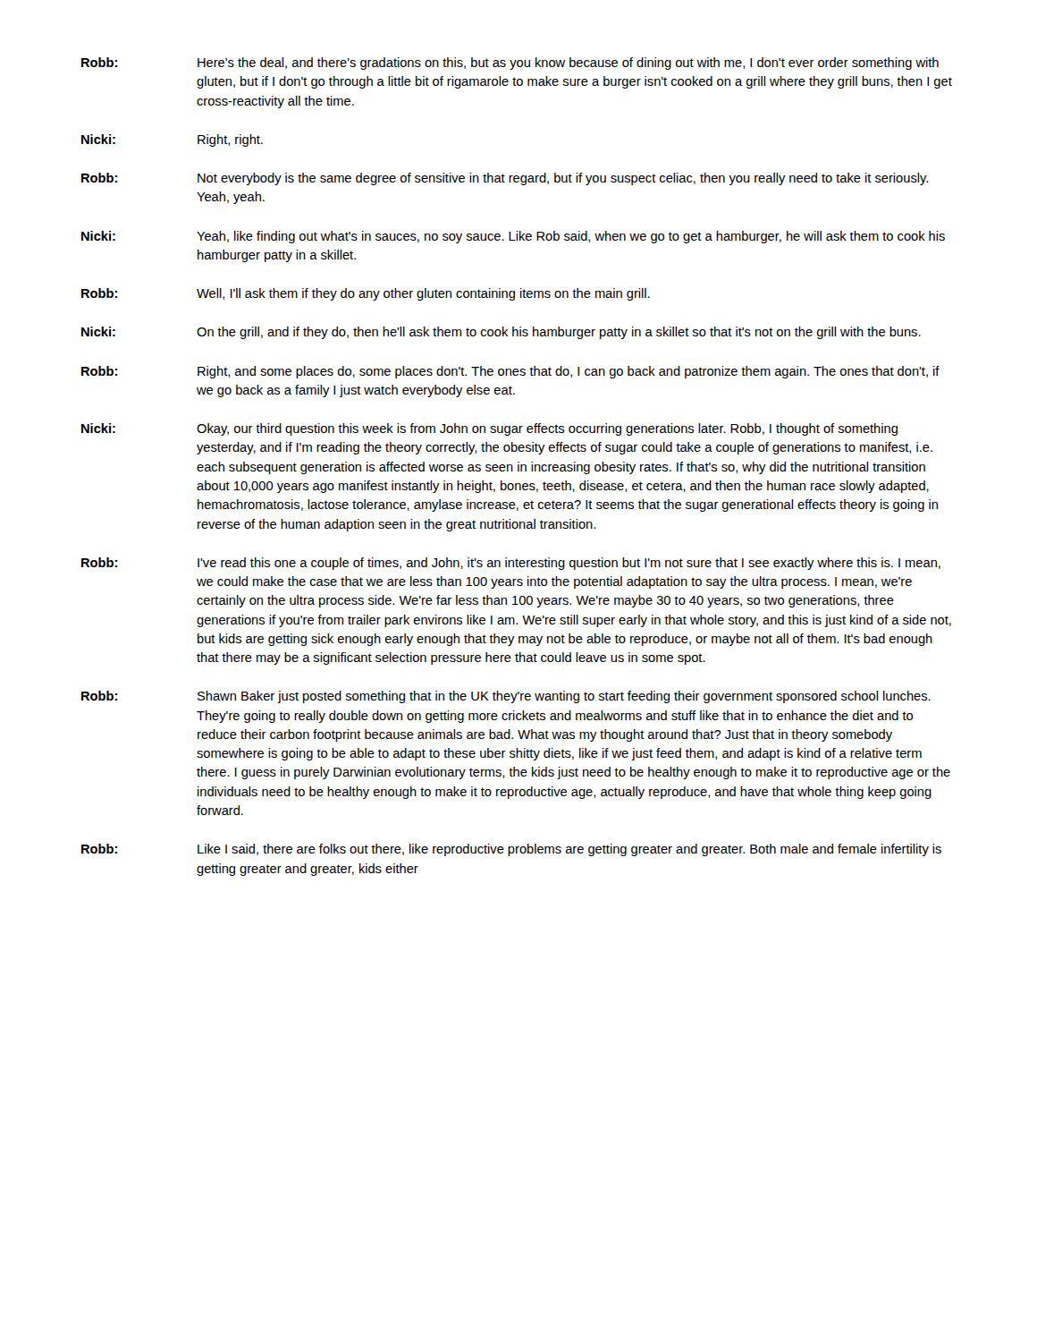Robb:
Here's the deal, and there's gradations on this, but as you know because of dining out with me, I don't ever order something with gluten, but if I don't go through a little bit of rigamarole to make sure a burger isn't cooked on a grill where they grill buns, then I get cross-reactivity all the time.
Nicki:
Right, right.
Robb:
Not everybody is the same degree of sensitive in that regard, but if you suspect celiac, then you really need to take it seriously. Yeah, yeah.
Nicki:
Yeah, like finding out what's in sauces, no soy sauce. Like Rob said, when we go to get a hamburger, he will ask them to cook his hamburger patty in a skillet.
Robb:
Well, I'll ask them if they do any other gluten containing items on the main grill.
Nicki:
On the grill, and if they do, then he'll ask them to cook his hamburger patty in a skillet so that it's not on the grill with the buns.
Robb:
Right, and some places do, some places don't. The ones that do, I can go back and patronize them again. The ones that don't, if we go back as a family I just watch everybody else eat.
Nicki:
Okay, our third question this week is from John on sugar effects occurring generations later. Robb, I thought of something yesterday, and if I'm reading the theory correctly, the obesity effects of sugar could take a couple of generations to manifest, i.e. each subsequent generation is affected worse as seen in increasing obesity rates. If that's so, why did the nutritional transition about 10,000 years ago manifest instantly in height, bones, teeth, disease, et cetera, and then the human race slowly adapted, hemachromatosis, lactose tolerance, amylase increase, et cetera? It seems that the sugar generational effects theory is going in reverse of the human adaption seen in the great nutritional transition.
Robb:
I've read this one a couple of times, and John, it's an interesting question but I'm not sure that I see exactly where this is. I mean, we could make the case that we are less than 100 years into the potential adaptation to say the ultra process. I mean, we're certainly on the ultra process side. We're far less than 100 years. We're maybe 30 to 40 years, so two generations, three generations if you're from trailer park environs like I am. We're still super early in that whole story, and this is just kind of a side not, but kids are getting sick enough early enough that they may not be able to reproduce, or maybe not all of them. It's bad enough that there may be a significant selection pressure here that could leave us in some spot.
Robb:
Shawn Baker just posted something that in the UK they're wanting to start feeding their government sponsored school lunches. They're going to really double down on getting more crickets and mealworms and stuff like that in to enhance the diet and to reduce their carbon footprint because animals are bad. What was my thought around that? Just that in theory somebody somewhere is going to be able to adapt to these uber shitty diets, like if we just feed them, and adapt is kind of a relative term there. I guess in purely Darwinian evolutionary terms, the kids just need to be healthy enough to make it to reproductive age or the individuals need to be healthy enough to make it to reproductive age, actually reproduce, and have that whole thing keep going forward.
Robb:
Like I said, there are folks out there, like reproductive problems are getting greater and greater. Both male and female infertility is getting greater and greater, kids either